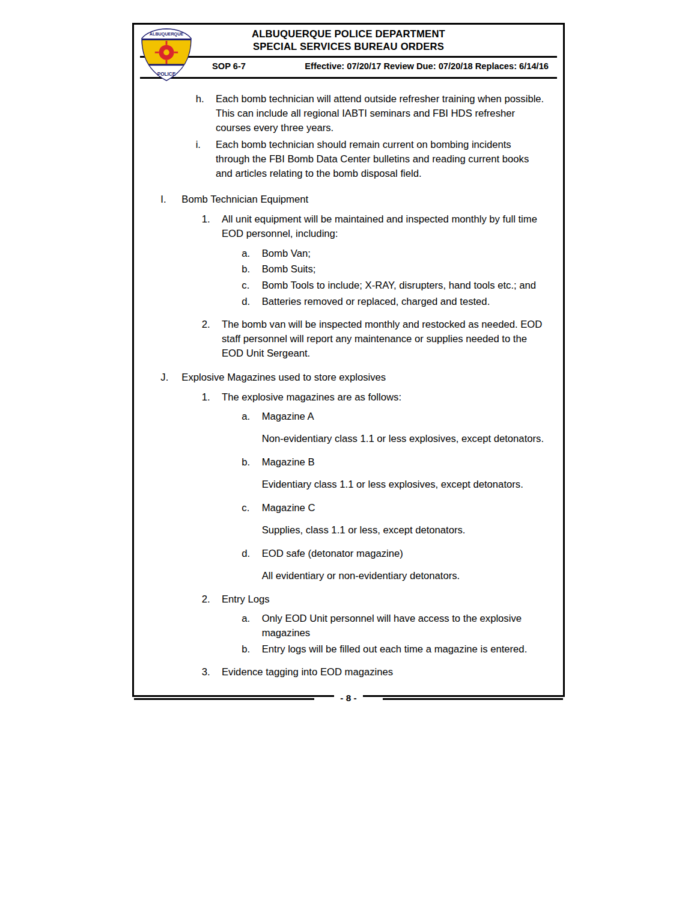ALBUQUERQUE POLICE
ALBUQUERQUE POLICE DEPARTMENT
SPECIAL SERVICES BUREAU ORDERS
SOP 6-7 Effective: 07/20/17 Review Due: 07/20/18 Replaces: 6/14/16
h. Each bomb technician will attend outside refresher training when possible. This can include all regional IABTI seminars and FBI HDS refresher courses every three years.
i. Each bomb technician should remain current on bombing incidents through the FBI Bomb Data Center bulletins and reading current books and articles relating to the bomb disposal field.
I. Bomb Technician Equipment
1. All unit equipment will be maintained and inspected monthly by full time EOD personnel, including:
a. Bomb Van;
b. Bomb Suits;
c. Bomb Tools to include; X-RAY, disrupters, hand tools etc.; and
d. Batteries removed or replaced, charged and tested.
2. The bomb van will be inspected monthly and restocked as needed. EOD staff personnel will report any maintenance or supplies needed to the EOD Unit Sergeant.
J. Explosive Magazines used to store explosives
1. The explosive magazines are as follows:
a. Magazine A
Non-evidentiary class 1.1 or less explosives, except detonators.
b. Magazine B
Evidentiary class 1.1 or less explosives, except detonators.
c. Magazine C
Supplies, class 1.1 or less, except detonators.
d. EOD safe (detonator magazine)
All evidentiary or non-evidentiary detonators.
2. Entry Logs
a. Only EOD Unit personnel will have access to the explosive magazines
b. Entry logs will be filled out each time a magazine is entered.
3. Evidence tagging into EOD magazines
- 8 -